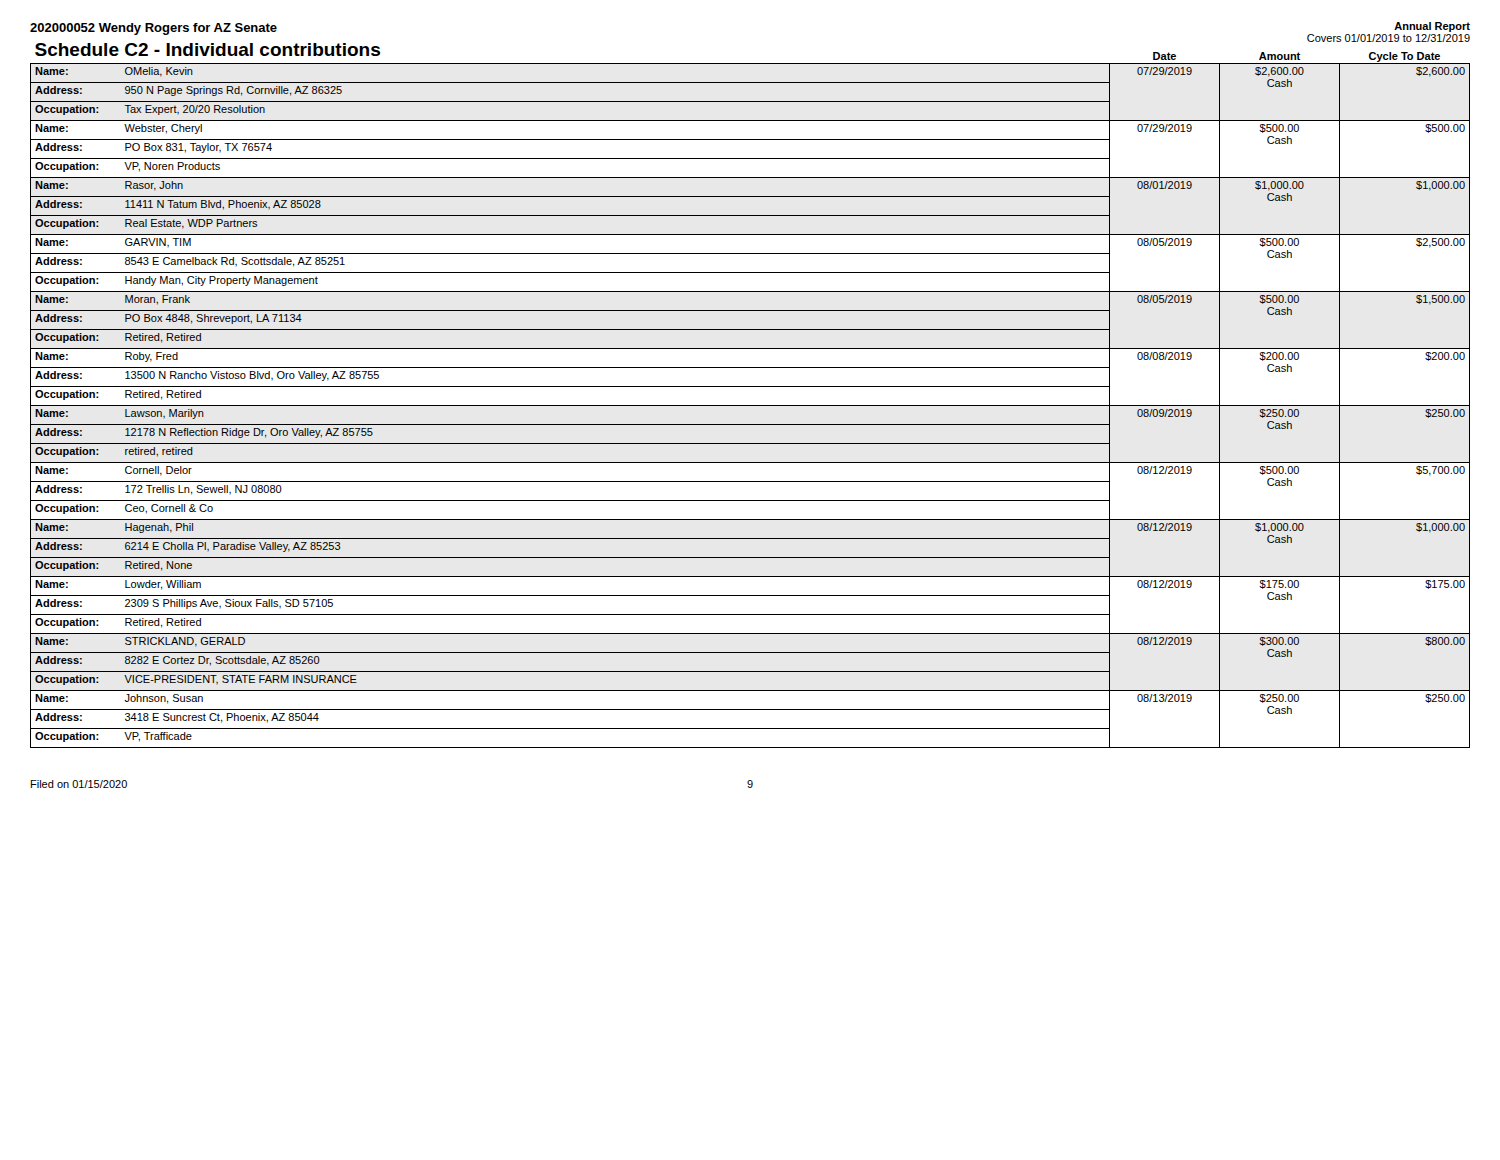202000052 Wendy Rogers for AZ Senate
Annual Report
Covers 01/01/2019 to 12/31/2019
| Schedule C2 - Individual contributions | Date | Amount | Cycle To Date |
| --- | --- | --- | --- |
| Name: | OMelia, Kevin | 07/29/2019 | $2,600.00 Cash | $2,600.00 |
| Address: | 950 N Page Springs Rd, Cornville, AZ 86325 |
| Occupation: | Tax Expert, 20/20 Resolution |
| Name: | Webster, Cheryl | 07/29/2019 | $500.00 Cash | $500.00 |
| Address: | PO Box 831, Taylor, TX 76574 |
| Occupation: | VP, Noren Products |
| Name: | Rasor, John | 08/01/2019 | $1,000.00 Cash | $1,000.00 |
| Address: | 11411 N Tatum Blvd, Phoenix, AZ 85028 |
| Occupation: | Real Estate, WDP Partners |
| Name: | GARVIN, TIM | 08/05/2019 | $500.00 Cash | $2,500.00 |
| Address: | 8543 E Camelback Rd, Scottsdale, AZ 85251 |
| Occupation: | Handy Man, City Property Management |
| Name: | Moran, Frank | 08/05/2019 | $500.00 Cash | $1,500.00 |
| Address: | PO Box 4848, Shreveport, LA 71134 |
| Occupation: | Retired, Retired |
| Name: | Roby, Fred | 08/08/2019 | $200.00 Cash | $200.00 |
| Address: | 13500 N Rancho Vistoso Blvd, Oro Valley, AZ 85755 |
| Occupation: | Retired, Retired |
| Name: | Lawson, Marilyn | 08/09/2019 | $250.00 Cash | $250.00 |
| Address: | 12178 N Reflection Ridge Dr, Oro Valley, AZ 85755 |
| Occupation: | retired, retired |
| Name: | Cornell, Delor | 08/12/2019 | $500.00 Cash | $5,700.00 |
| Address: | 172 Trellis Ln, Sewell, NJ 08080 |
| Occupation: | Ceo, Cornell & Co |
| Name: | Hagenah, Phil | 08/12/2019 | $1,000.00 Cash | $1,000.00 |
| Address: | 6214 E Cholla Pl, Paradise Valley, AZ 85253 |
| Occupation: | Retired, None |
| Name: | Lowder, William | 08/12/2019 | $175.00 Cash | $175.00 |
| Address: | 2309 S Phillips Ave, Sioux Falls, SD 57105 |
| Occupation: | Retired, Retired |
| Name: | STRICKLAND, GERALD | 08/12/2019 | $300.00 Cash | $800.00 |
| Address: | 8282 E Cortez Dr, Scottsdale, AZ 85260 |
| Occupation: | VICE-PRESIDENT, STATE FARM INSURANCE |
| Name: | Johnson, Susan | 08/13/2019 | $250.00 Cash | $250.00 |
| Address: | 3418 E Suncrest Ct, Phoenix, AZ 85044 |
| Occupation: | VP, Trafficade |
Filed on 01/15/2020
9